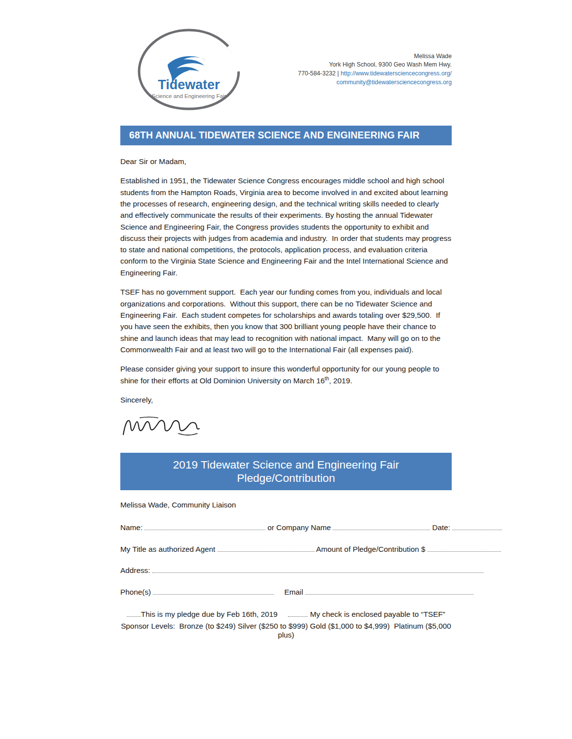Tidewater Science and Engineering Fair
Melissa Wade
York High School, 9300 Geo Wash Mem Hwy.
770-584-3232 | http://www.tidewatersciencecongress.org/
community@tidewatersciencecongress.org
68th Annual Tidewater Science and Engineering Fair
Dear Sir or Madam,
Established in 1951, the Tidewater Science Congress encourages middle school and high school students from the Hampton Roads, Virginia area to become involved in and excited about learning the processes of research, engineering design, and the technical writing skills needed to clearly and effectively communicate the results of their experiments. By hosting the annual Tidewater Science and Engineering Fair, the Congress provides students the opportunity to exhibit and discuss their projects with judges from academia and industry. In order that students may progress to state and national competitions, the protocols, application process, and evaluation criteria conform to the Virginia State Science and Engineering Fair and the Intel International Science and Engineering Fair.
TSEF has no government support. Each year our funding comes from you, individuals and local organizations and corporations. Without this support, there can be no Tidewater Science and Engineering Fair. Each student competes for scholarships and awards totaling over $29,500. If you have seen the exhibits, then you know that 300 brilliant young people have their chance to shine and launch ideas that may lead to recognition with national impact. Many will go on to the Commonwealth Fair and at least two will go to the International Fair (all expenses paid).
Please consider giving your support to insure this wonderful opportunity for our young people to shine for their efforts at Old Dominion University on March 16th, 2019.
Sincerely,
2019 Tidewater Science and Engineering Fair Pledge/Contribution
Melissa Wade, Community Liaison
Name: or Company Name Date:
My Title as authorized Agent Amount of Pledge/Contribution $
Address:
Phone(s) Email
This is my pledge due by Feb 16th, 2019 My check is enclosed payable to “TSEF”
Sponsor Levels: Bronze (to $249) Silver ($250 to $999) Gold ($1,000 to $4,999) Platinum ($5,000 plus)